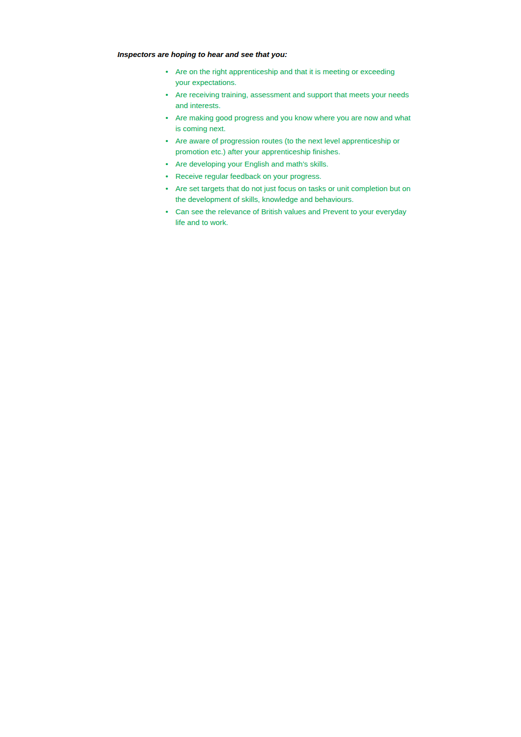Inspectors are hoping to hear and see that you:
Are on the right apprenticeship and that it is meeting or exceeding your expectations.
Are receiving training, assessment and support that meets your needs and interests.
Are making good progress and you know where you are now and what is coming next.
Are aware of progression routes (to the next level apprenticeship or promotion etc.) after your apprenticeship finishes.
Are developing your English and math’s skills.
Receive regular feedback on your progress.
Are set targets that do not just focus on tasks or unit completion but on the development of skills, knowledge and behaviours.
Can see the relevance of British values and Prevent to your everyday life and to work.